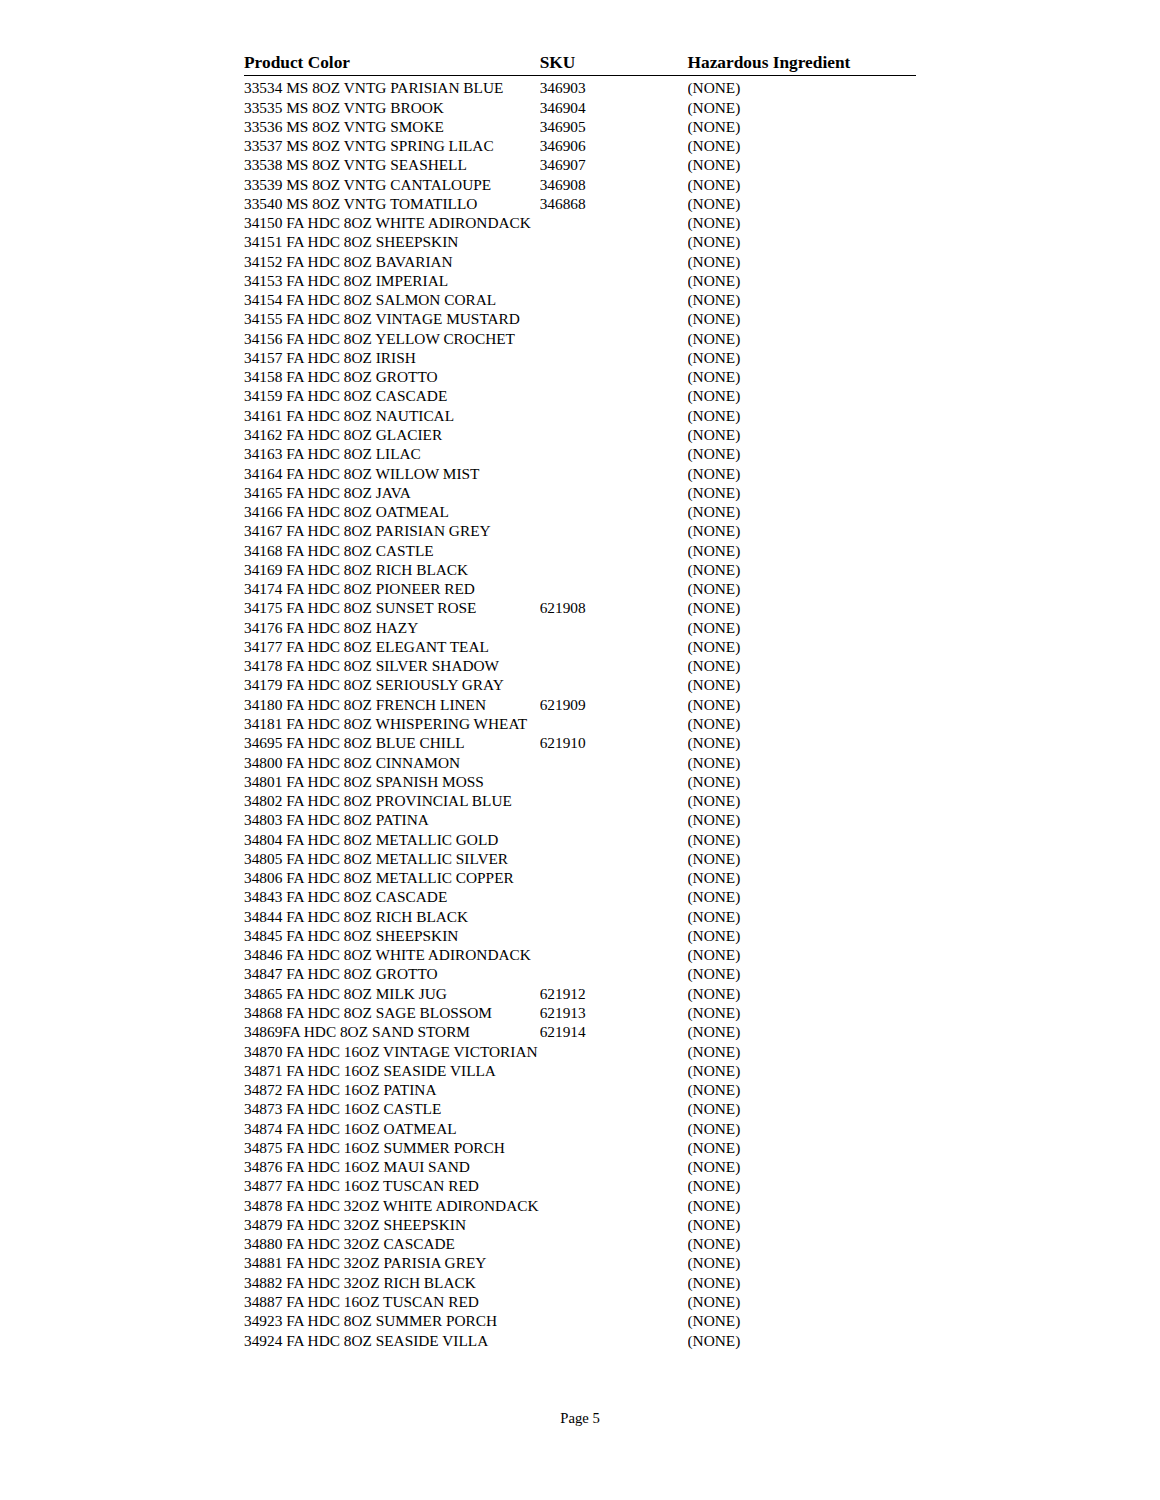| Product Color | SKU | Hazardous Ingredient |
| --- | --- | --- |
| 33534 MS 8OZ VNTG PARISIAN BLUE | 346903 | (NONE) |
| 33535 MS 8OZ VNTG BROOK | 346904 | (NONE) |
| 33536 MS 8OZ VNTG SMOKE | 346905 | (NONE) |
| 33537 MS 8OZ VNTG SPRING LILAC | 346906 | (NONE) |
| 33538 MS 8OZ VNTG SEASHELL | 346907 | (NONE) |
| 33539 MS 8OZ VNTG CANTALOUPE | 346908 | (NONE) |
| 33540 MS 8OZ VNTG TOMATILLO | 346868 | (NONE) |
| 34150 FA HDC 8OZ WHITE ADIRONDACK | | (NONE) |
| 34151 FA HDC 8OZ SHEEPSKIN | | (NONE) |
| 34152 FA HDC 8OZ BAVARIAN | | (NONE) |
| 34153 FA HDC 8OZ IMPERIAL | | (NONE) |
| 34154 FA HDC 8OZ SALMON CORAL | | (NONE) |
| 34155 FA HDC 8OZ VINTAGE MUSTARD | | (NONE) |
| 34156 FA HDC 8OZ YELLOW CROCHET | | (NONE) |
| 34157 FA HDC 8OZ IRISH | | (NONE) |
| 34158 FA HDC 8OZ GROTTO | | (NONE) |
| 34159 FA HDC 8OZ CASCADE | | (NONE) |
| 34161 FA HDC 8OZ NAUTICAL | | (NONE) |
| 34162 FA HDC 8OZ GLACIER | | (NONE) |
| 34163 FA HDC 8OZ LILAC | | (NONE) |
| 34164 FA HDC 8OZ WILLOW MIST | | (NONE) |
| 34165 FA HDC 8OZ JAVA | | (NONE) |
| 34166 FA HDC 8OZ OATMEAL | | (NONE) |
| 34167 FA HDC 8OZ PARISIAN GREY | | (NONE) |
| 34168 FA HDC 8OZ CASTLE | | (NONE) |
| 34169 FA HDC 8OZ RICH BLACK | | (NONE) |
| 34174 FA HDC 8OZ PIONEER RED | | (NONE) |
| 34175 FA HDC 8OZ SUNSET ROSE | 621908 | (NONE) |
| 34176 FA HDC 8OZ HAZY | | (NONE) |
| 34177 FA HDC 8OZ ELEGANT TEAL | | (NONE) |
| 34178 FA HDC 8OZ SILVER SHADOW | | (NONE) |
| 34179 FA HDC 8OZ SERIOUSLY GRAY | | (NONE) |
| 34180 FA HDC 8OZ FRENCH LINEN | 621909 | (NONE) |
| 34181 FA HDC 8OZ WHISPERING WHEAT | | (NONE) |
| 34695 FA HDC 8OZ BLUE CHILL | 621910 | (NONE) |
| 34800 FA HDC 8OZ CINNAMON | | (NONE) |
| 34801 FA HDC 8OZ SPANISH MOSS | | (NONE) |
| 34802 FA HDC 8OZ PROVINCIAL BLUE | | (NONE) |
| 34803 FA HDC 8OZ PATINA | | (NONE) |
| 34804 FA HDC 8OZ METALLIC GOLD | | (NONE) |
| 34805 FA HDC 8OZ METALLIC SILVER | | (NONE) |
| 34806 FA HDC 8OZ METALLIC COPPER | | (NONE) |
| 34843 FA HDC 8OZ CASCADE | | (NONE) |
| 34844 FA HDC 8OZ RICH BLACK | | (NONE) |
| 34845 FA HDC 8OZ SHEEPSKIN | | (NONE) |
| 34846 FA HDC 8OZ WHITE ADIRONDACK | | (NONE) |
| 34847 FA HDC 8OZ GROTTO | | (NONE) |
| 34865 FA HDC 8OZ MILK JUG | 621912 | (NONE) |
| 34868 FA HDC 8OZ SAGE BLOSSOM | 621913 | (NONE) |
| 34869FA HDC 8OZ SAND STORM | 621914 | (NONE) |
| 34870 FA HDC 16OZ VINTAGE VICTORIAN | | (NONE) |
| 34871 FA HDC 16OZ SEASIDE VILLA | | (NONE) |
| 34872 FA HDC 16OZ PATINA | | (NONE) |
| 34873 FA HDC 16OZ CASTLE | | (NONE) |
| 34874 FA HDC 16OZ OATMEAL | | (NONE) |
| 34875 FA HDC 16OZ SUMMER PORCH | | (NONE) |
| 34876 FA HDC 16OZ MAUI SAND | | (NONE) |
| 34877 FA HDC 16OZ TUSCAN RED | | (NONE) |
| 34878 FA HDC 32OZ WHITE ADIRONDACK | | (NONE) |
| 34879 FA HDC 32OZ SHEEPSKIN | | (NONE) |
| 34880 FA HDC 32OZ CASCADE | | (NONE) |
| 34881 FA HDC 32OZ PARISIA GREY | | (NONE) |
| 34882 FA HDC 32OZ RICH BLACK | | (NONE) |
| 34887 FA HDC 16OZ TUSCAN RED | | (NONE) |
| 34923 FA HDC 8OZ SUMMER PORCH | | (NONE) |
| 34924 FA HDC 8OZ SEASIDE VILLA | | (NONE) |
Page 5